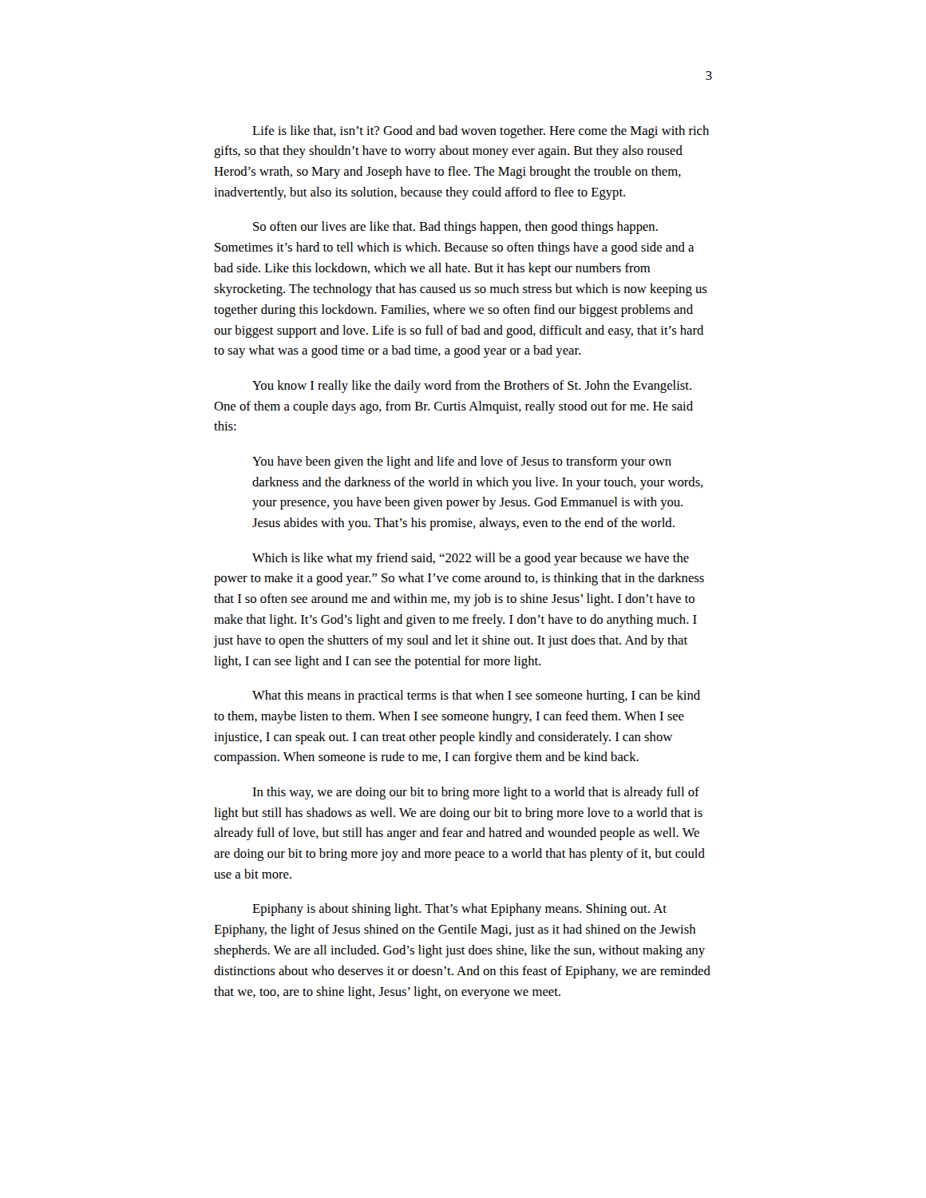3
Life is like that, isn’t it? Good and bad woven together. Here come the Magi with rich gifts, so that they shouldn’t have to worry about money ever again. But they also roused Herod’s wrath, so Mary and Joseph have to flee. The Magi brought the trouble on them, inadvertently, but also its solution, because they could afford to flee to Egypt.
So often our lives are like that. Bad things happen, then good things happen. Sometimes it’s hard to tell which is which. Because so often things have a good side and a bad side. Like this lockdown, which we all hate. But it has kept our numbers from skyrocketing. The technology that has caused us so much stress but which is now keeping us together during this lockdown. Families, where we so often find our biggest problems and our biggest support and love. Life is so full of bad and good, difficult and easy, that it’s hard to say what was a good time or a bad time, a good year or a bad year.
You know I really like the daily word from the Brothers of St. John the Evangelist. One of them a couple days ago, from Br. Curtis Almquist, really stood out for me. He said this:
You have been given the light and life and love of Jesus to transform your own darkness and the darkness of the world in which you live. In your touch, your words, your presence, you have been given power by Jesus. God Emmanuel is with you. Jesus abides with you. That’s his promise, always, even to the end of the world.
Which is like what my friend said, “2022 will be a good year because we have the power to make it a good year.” So what I’ve come around to, is thinking that in the darkness that I so often see around me and within me, my job is to shine Jesus’ light. I don’t have to make that light. It’s God’s light and given to me freely. I don’t have to do anything much. I just have to open the shutters of my soul and let it shine out. It just does that. And by that light, I can see light and I can see the potential for more light.
What this means in practical terms is that when I see someone hurting, I can be kind to them, maybe listen to them. When I see someone hungry, I can feed them. When I see injustice, I can speak out. I can treat other people kindly and considerately. I can show compassion. When someone is rude to me, I can forgive them and be kind back.
In this way, we are doing our bit to bring more light to a world that is already full of light but still has shadows as well. We are doing our bit to bring more love to a world that is already full of love, but still has anger and fear and hatred and wounded people as well. We are doing our bit to bring more joy and more peace to a world that has plenty of it, but could use a bit more.
Epiphany is about shining light. That’s what Epiphany means. Shining out. At Epiphany, the light of Jesus shined on the Gentile Magi, just as it had shined on the Jewish shepherds. We are all included. God’s light just does shine, like the sun, without making any distinctions about who deserves it or doesn’t. And on this feast of Epiphany, we are reminded that we, too, are to shine light, Jesus’ light, on everyone we meet.